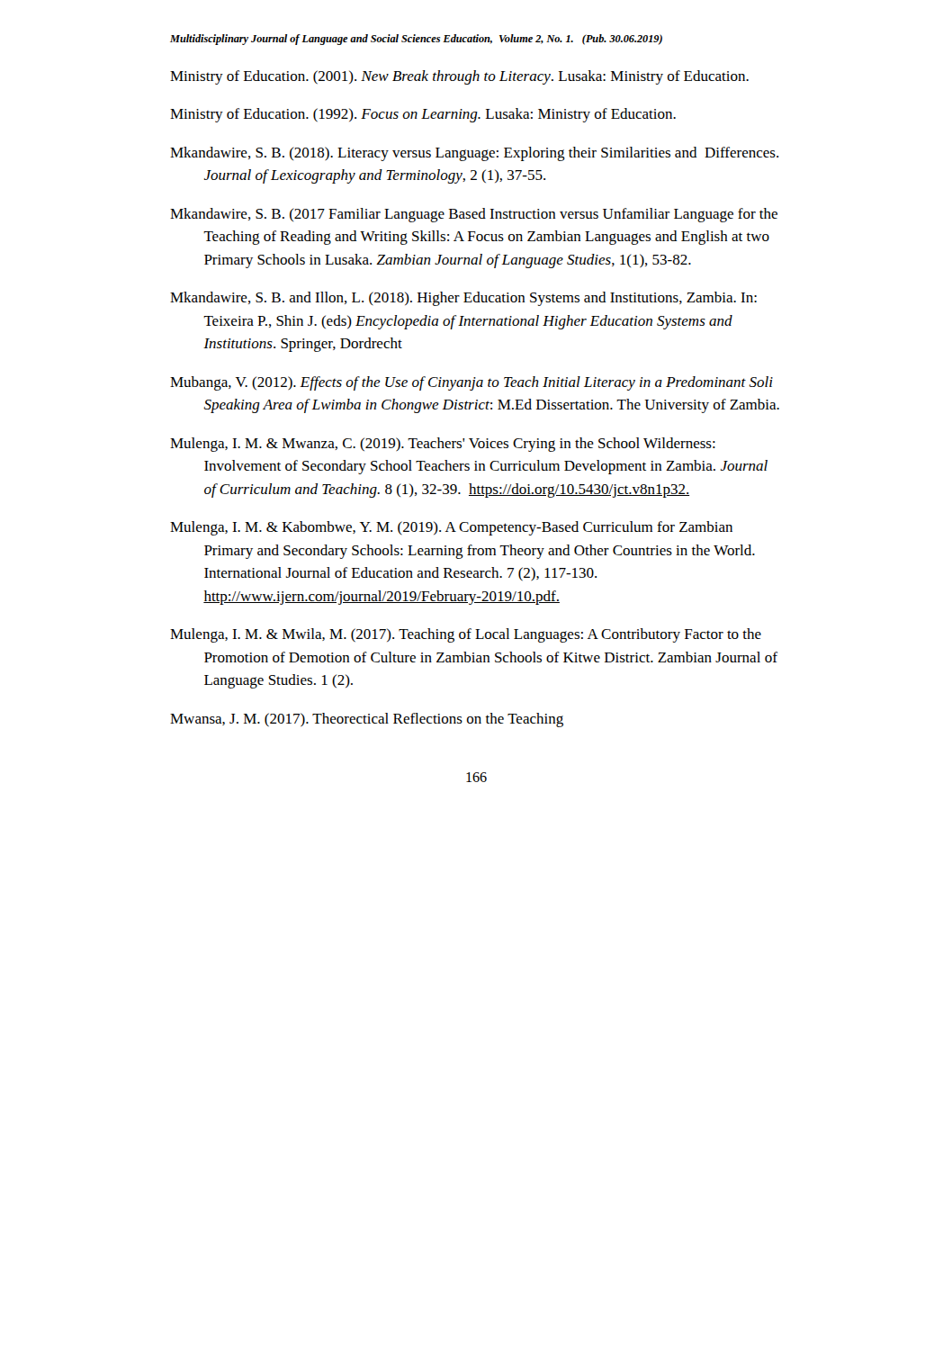Multidisciplinary Journal of Language and Social Sciences Education, Volume 2, No. 1. (Pub. 30.06.2019)
Ministry of Education. (2001). New Break through to Literacy. Lusaka: Ministry of Education.
Ministry of Education. (1992). Focus on Learning. Lusaka: Ministry of Education.
Mkandawire, S. B. (2018). Literacy versus Language: Exploring their Similarities and Differences. Journal of Lexicography and Terminology, 2 (1), 37-55.
Mkandawire, S. B. (2017 Familiar Language Based Instruction versus Unfamiliar Language for the Teaching of Reading and Writing Skills: A Focus on Zambian Languages and English at two Primary Schools in Lusaka. Zambian Journal of Language Studies, 1(1), 53-82.
Mkandawire, S. B. and Illon, L. (2018). Higher Education Systems and Institutions, Zambia. In: Teixeira P., Shin J. (eds) Encyclopedia of International Higher Education Systems and Institutions. Springer, Dordrecht
Mubanga, V. (2012). Effects of the Use of Cinyanja to Teach Initial Literacy in a Predominant Soli Speaking Area of Lwimba in Chongwe District: M.Ed Dissertation. The University of Zambia.
Mulenga, I. M. & Mwanza, C. (2019). Teachers' Voices Crying in the School Wilderness: Involvement of Secondary School Teachers in Curriculum Development in Zambia. Journal of Curriculum and Teaching. 8 (1), 32-39. https://doi.org/10.5430/jct.v8n1p32.
Mulenga, I. M. & Kabombwe, Y. M. (2019). A Competency-Based Curriculum for Zambian Primary and Secondary Schools: Learning from Theory and Other Countries in the World. International Journal of Education and Research. 7 (2), 117-130. http://www.ijern.com/journal/2019/February-2019/10.pdf.
Mulenga, I. M. & Mwila, M. (2017). Teaching of Local Languages: A Contributory Factor to the Promotion of Demotion of Culture in Zambian Schools of Kitwe District. Zambian Journal of Language Studies. 1 (2).
Mwansa, J. M. (2017). Theorectical Reflections on the Teaching
166